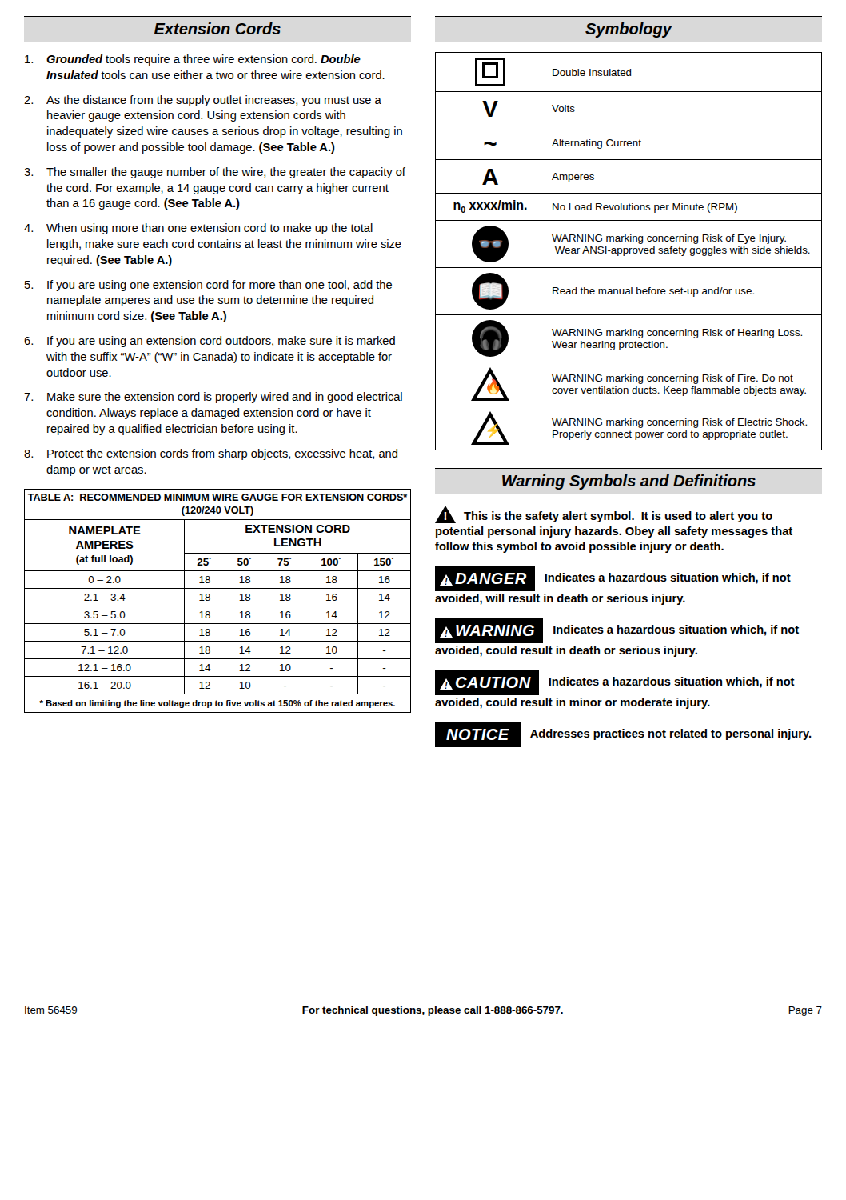Extension Cords
Grounded tools require a three wire extension cord. Double Insulated tools can use either a two or three wire extension cord.
As the distance from the supply outlet increases, you must use a heavier gauge extension cord. Using extension cords with inadequately sized wire causes a serious drop in voltage, resulting in loss of power and possible tool damage. (See Table A.)
The smaller the gauge number of the wire, the greater the capacity of the cord. For example, a 14 gauge cord can carry a higher current than a 16 gauge cord. (See Table A.)
When using more than one extension cord to make up the total length, make sure each cord contains at least the minimum wire size required. (See Table A.)
If you are using one extension cord for more than one tool, add the nameplate amperes and use the sum to determine the required minimum cord size. (See Table A.)
If you are using an extension cord outdoors, make sure it is marked with the suffix “W-A” (“W” in Canada) to indicate it is acceptable for outdoor use.
Make sure the extension cord is properly wired and in good electrical condition. Always replace a damaged extension cord or have it repaired by a qualified electrician before using it.
Protect the extension cords from sharp objects, excessive heat, and damp or wet areas.
| TABLE A: RECOMMENDED MINIMUM WIRE GAUGE FOR EXTENSION CORDS* (120/240 VOLT) |
| NAMEPLATE AMPERES (at full load) | EXTENSION CORD LENGTH |
| 25´ | 50´ | 75´ | 100´ | 150´ |
| 0 – 2.0 | 18 | 18 | 18 | 18 | 16 |
| 2.1 – 3.4 | 18 | 18 | 18 | 16 | 14 |
| 3.5 – 5.0 | 18 | 18 | 16 | 14 | 12 |
| 5.1 – 7.0 | 18 | 16 | 14 | 12 | 12 |
| 7.1 – 12.0 | 18 | 14 | 12 | 10 | - |
| 12.1 – 16.0 | 14 | 12 | 10 | - | - |
| 16.1 – 20.0 | 12 | 10 | - | - | - |
| * Based on limiting the line voltage drop to five volts at 150% of the rated amperes. |
Symbology
| | Double Insulated |
| V | Volts |
| ~ | Alternating Current |
| A | Amperes |
| n 0 xxxx/min. | No Load Revolutions per Minute (RPM) |
| 👓 | WARNING marking concerning Risk of Eye Injury. Wear ANSI-approved safety goggles with side shields. |
| 📖 | Read the manual before set-up and/or use. |
| 🎧 | WARNING marking concerning Risk of Hearing Loss. Wear hearing protection. |
| 🔥 | WARNING marking concerning Risk of Fire. Do not cover ventilation ducts. Keep flammable objects away. |
| ⚡ | WARNING marking concerning Risk of Electric Shock. Properly connect power cord to appropriate outlet. |
Warning Symbols and Definitions
! This is the safety alert symbol. It is used to alert you to potential personal injury hazards. Obey all safety messages that follow this symbol to avoid possible injury or death.
!DANGER Indicates a hazardous situation which, if not avoided, will result in death or serious injury.
!WARNING Indicates a hazardous situation which, if not avoided, could result in death or serious injury.
!CAUTION Indicates a hazardous situation which, if not avoided, could result in minor or moderate injury.
NOTICE Addresses practices not related to personal injury.
Item 56459
For technical questions, please call 1-888-866-5797.
Page 7